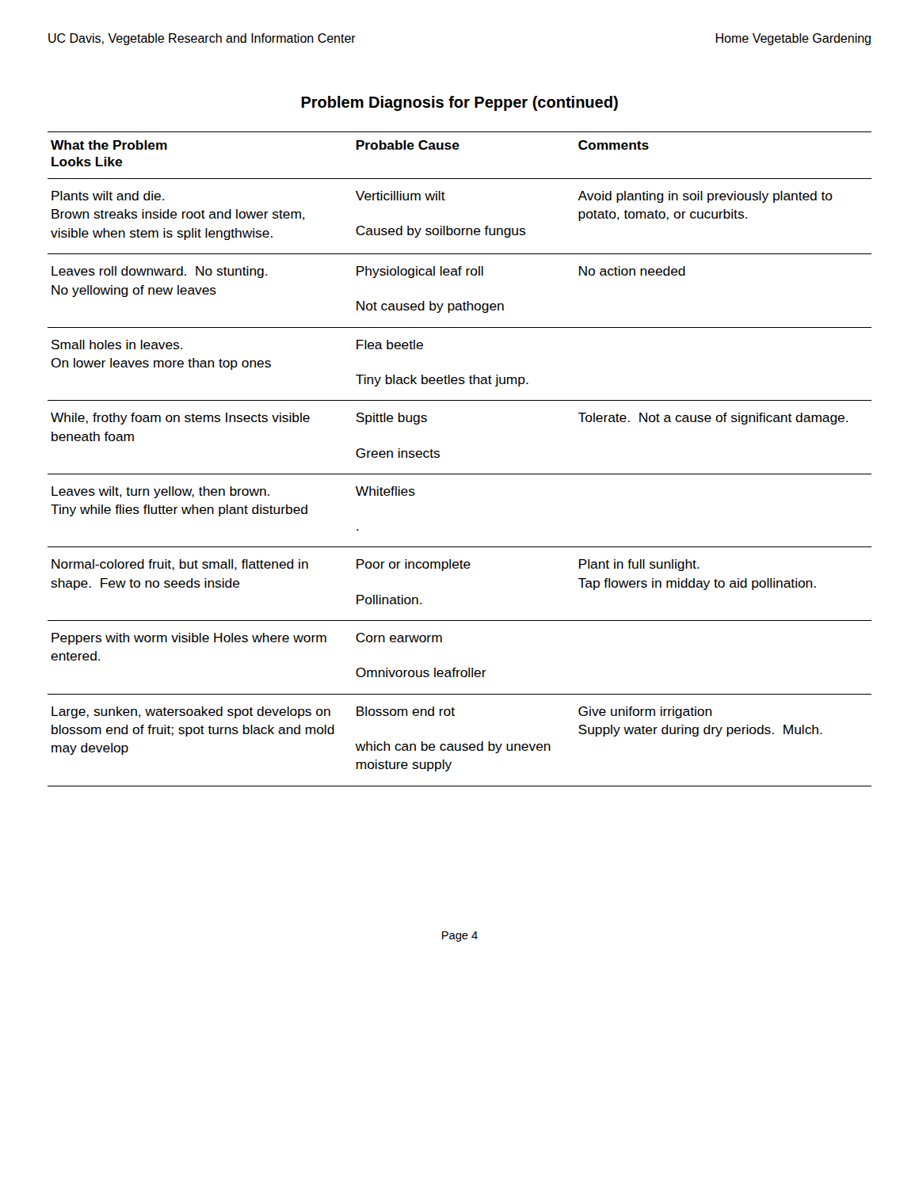UC Davis, Vegetable Research and Information Center Home Vegetable Gardening
Problem Diagnosis for Pepper (continued)
| What the Problem Looks Like | Probable Cause | Comments |
| --- | --- | --- |
| Plants wilt and die. Brown streaks inside root and lower stem, visible when stem is split lengthwise. | Verticillium wilt Caused by soilborne fungus | Avoid planting in soil previously planted to potato, tomato, or cucurbits. |
| Leaves roll downward. No stunting. No yellowing of new leaves | Physiological leaf roll Not caused by pathogen | No action needed |
| Small holes in leaves. On lower leaves more than top ones | Flea beetle Tiny black beetles that jump. | |
| While, frothy foam on stems Insects visible beneath foam | Spittle bugs Green insects | Tolerate. Not a cause of significant damage. |
| Leaves wilt, turn yellow, then brown. Tiny while flies flutter when plant disturbed | Whiteflies . | |
| Normal-colored fruit, but small, flattened in shape. Few to no seeds inside | Poor or incomplete Pollination. | Plant in full sunlight. Tap flowers in midday to aid pollination. |
| Peppers with worm visible Holes where worm entered. | Corn earworm Omnivorous leafroller | |
| Large, sunken, watersoaked spot develops on blossom end of fruit; spot turns black and mold may develop | Blossom end rot which can be caused by uneven moisture supply | Give uniform irrigation Supply water during dry periods. Mulch. |
Page 4